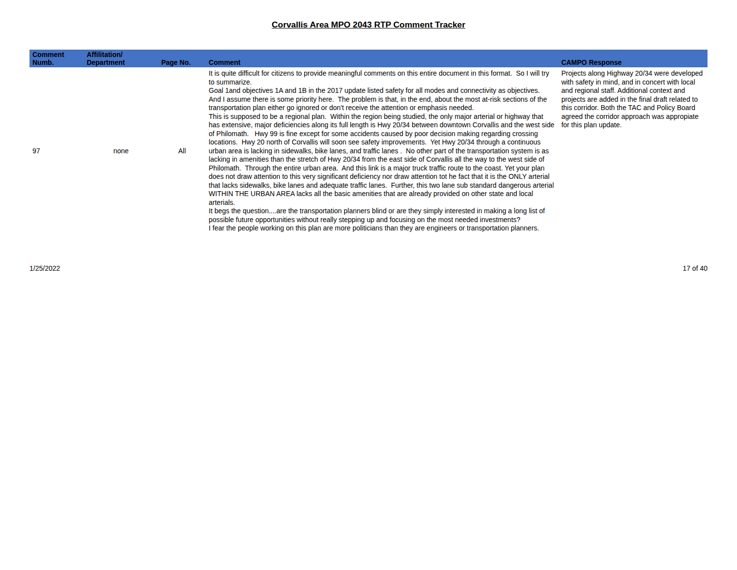Corvallis Area MPO 2043 RTP Comment Tracker
| Comment Numb. | Affilitation/ Department | Page No. | Comment | CAMPO Response |
| --- | --- | --- | --- | --- |
| 97 | none | All | It is quite difficult for citizens to provide meaningful comments on this entire document in this format. So I will try to summarize. Goal 1and objectives 1A and 1B in the 2017 update listed safety for all modes and connectivity as objectives. And I assume there is some priority here. The problem is that, in the end, about the most at-risk sections of the transportation plan either go ignored or don't receive the attention or emphasis needed. This is supposed to be a regional plan. Within the region being studied, the only major arterial or highway that has extensive, major deficiencies along its full length is Hwy 20/34 between downtown Corvallis and the west side of Philomath. Hwy 99 is fine except for some accidents caused by poor decision making regarding crossing locations. Hwy 20 north of Corvallis will soon see safety improvements. Yet Hwy 20/34 through a continuous urban area is lacking in sidewalks, bike lanes, and traffic lanes . No other part of the transportation system is as lacking in amenities than the stretch of Hwy 20/34 from the east side of Corvallis all the way to the west side of Philomath. Through the entire urban area. And this link is a major truck traffic route to the coast. Yet your plan does not draw attention to this very significant deficiency nor draw attention tot he fact that it is the ONLY arterial that lacks sidewalks, bike lanes and adequate traffic lanes. Further, this two lane sub standard dangerous arterial WITHIN THE URBAN AREA lacks all the basic amenities that are already provided on other state and local arterials. It begs the question....are the transportation planners blind or are they simply interested in making a long list of possible future opportunities without really stepping up and focusing on the most needed investments? I fear the people working on this plan are more politicians than they are engineers or transportation planners. | Projects along Highway 20/34 were developed with safety in mind, and in concert with local and regional staff. Additional context and projects are added in the final draft related to this corridor. Both the TAC and Policy Board agreed the corridor approach was appropiate for this plan update. |
1/25/2022
17 of 40